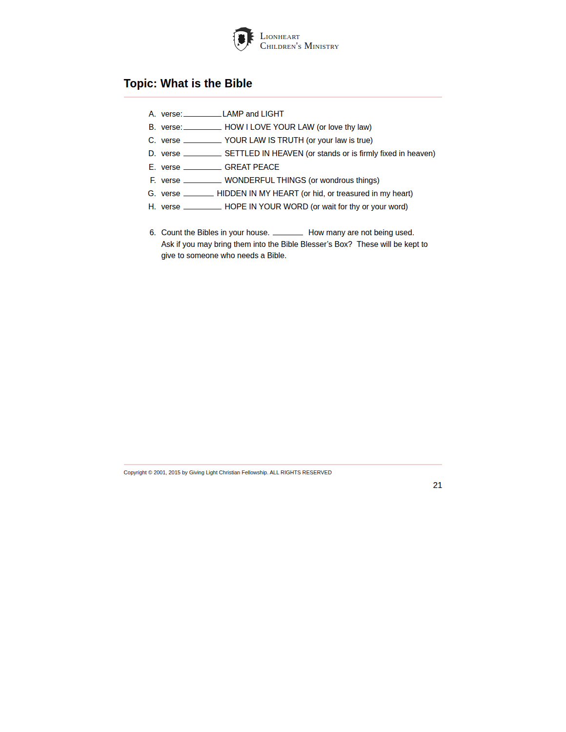Lionheart
Children's Ministry
Topic: What is the Bible
verse: LAMP and LIGHT
verse: HOW I LOVE YOUR LAW (or love thy law)
verse YOUR LAW IS TRUTH (or your law is true)
verse SETTLED IN HEAVEN (or stands or is firmly fixed in heaven)
verse GREAT PEACE
verse WONDERFUL THINGS (or wondrous things)
verse HIDDEN IN MY HEART (or hid, or treasured in my heart)
verse HOPE IN YOUR WORD (or wait for thy or your word)
6. Count the Bibles in your house. How many are not being used. Ask if you may bring them into the Bible Blesser’s Box? These will be kept to give to someone who needs a Bible.
Copyright © 2001, 2015 by Giving Light Christian Fellowship. ALL RIGHTS RESERVED
21